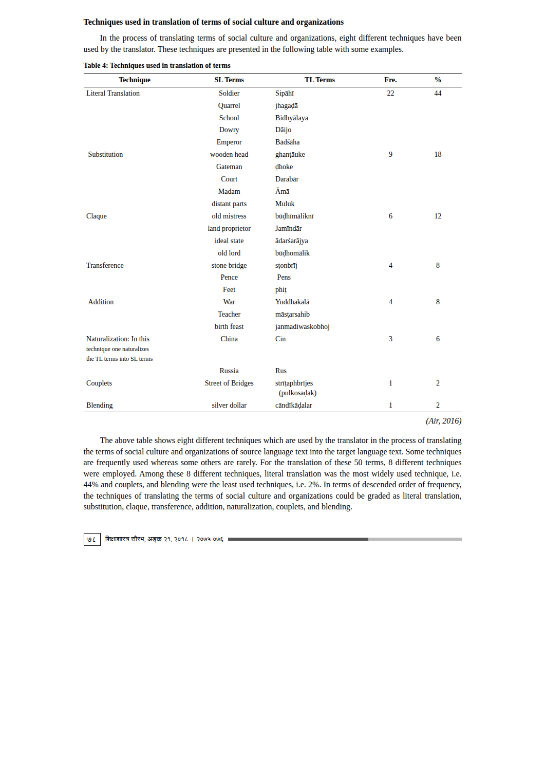Techniques used in translation of terms of social culture and organizations
In the process of translating terms of social culture and organizations, eight different techniques have been used by the translator. These techniques are presented in the following table with some examples.
Table 4: Techniques used in translation of terms
| Technique | SL Terms | TL Terms | Fre. | % |
| --- | --- | --- | --- | --- |
| Literal Translation | Soldier | Sipāhī | 22 | 44 |
| | Quarrel | jhagaḍā | | |
| | School | Bidhyālaya | | |
| | Dowry | Dāijo | | |
| | Emperor | Bādśāha | | |
| Substitution | wooden head | ghanṭāuke | 9 | 18 |
| | Gateman | ḍhoke | | |
| | Court | Darabār | | |
| | Madam | Āmā | | |
| | distant parts | Muluk | | |
| Claque | old mistress | būḍhīmāliknī | 6 | 12 |
| | land proprietor | Jamīndār | | |
| | ideal state | ādarśarājya | | |
| | old lord | būḍhomālik | | |
| Transference | stone bridge | sṭonbrīj | 4 | 8 |
| | Pence | Pens | | |
| | Feet | phiṭ | | |
| Addition | War | Yuddhakalā | 4 | 8 |
| | Teacher | māsṭarsahib | | |
| | birth feast | janmadiwaskobhoj | | |
| Naturalization: In this technique one naturalizes the TL terms into SL terms | China | Cīn | 3 | 6 |
| | Russia | Rus | | |
| Couplets | Street of Bridges | strīṭaphbrījes (pulkosaḍak) | 1 | 2 |
| Blending | silver dollar | cāndīkāḍalar | 1 | 2 |
(Air, 2016)
The above table shows eight different techniques which are used by the translator in the process of translating the terms of social culture and organizations of source language text into the target language text. Some techniques are frequently used whereas some others are rarely. For the translation of these 50 terms, 8 different techniques were employed. Among these 8 different techniques, literal translation was the most widely used technique, i.e. 44% and couplets, and blending were the least used techniques, i.e. 2%. In terms of descended order of frequency, the techniques of translating the terms of social culture and organizations could be graded as literal translation, substitution, claque, transference, addition, naturalization, couplets, and blending.
७८ शिक्षाशास्त्र सौरभ, अङ्क २१, २०१८ । २०७५-०७६